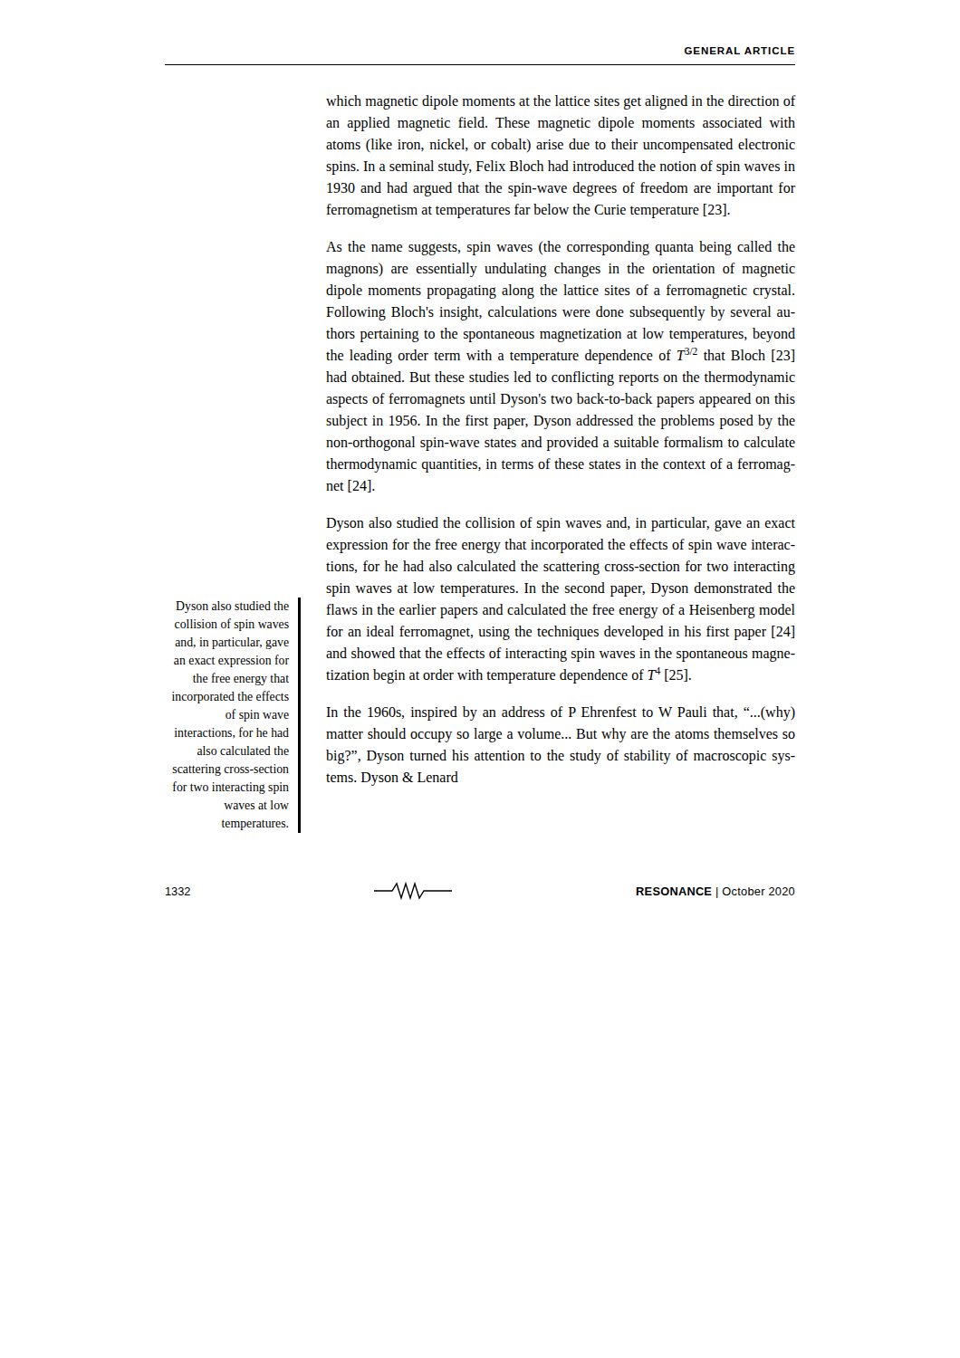GENERAL ARTICLE
Dyson also studied the collision of spin waves and, in particular, gave an exact expression for the free energy that incorporated the effects of spin wave interactions, for he had also calculated the scattering cross-section for two interacting spin waves at low temperatures.
which magnetic dipole moments at the lattice sites get aligned in the direction of an applied magnetic field. These magnetic dipole moments associated with atoms (like iron, nickel, or cobalt) arise due to their uncompensated electronic spins. In a seminal study, Felix Bloch had introduced the notion of spin waves in 1930 and had argued that the spin-wave degrees of freedom are important for ferromagnetism at temperatures far below the Curie temperature [23].
As the name suggests, spin waves (the corresponding quanta being called the magnons) are essentially undulating changes in the orientation of magnetic dipole moments propagating along the lattice sites of a ferromagnetic crystal. Following Bloch's insight, calculations were done subsequently by several authors pertaining to the spontaneous magnetization at low temperatures, beyond the leading order term with a temperature dependence of T3/2 that Bloch [23] had obtained. But these studies led to conflicting reports on the thermodynamic aspects of ferromagnets until Dyson's two back-to-back papers appeared on this subject in 1956. In the first paper, Dyson addressed the problems posed by the non-orthogonal spin-wave states and provided a suitable formalism to calculate thermodynamic quantities, in terms of these states in the context of a ferromagnet [24].
Dyson also studied the collision of spin waves and, in particular, gave an exact expression for the free energy that incorporated the effects of spin wave interactions, for he had also calculated the scattering cross-section for two interacting spin waves at low temperatures. In the second paper, Dyson demonstrated the flaws in the earlier papers and calculated the free energy of a Heisenberg model for an ideal ferromagnet, using the techniques developed in his first paper [24] and showed that the effects of interacting spin waves in the spontaneous magnetization begin at order with temperature dependence of T4 [25].
In the 1960s, inspired by an address of P Ehrenfest to W Pauli that, “...(why) matter should occupy so large a volume... But why are the atoms themselves so big?”, Dyson turned his attention to the study of stability of macroscopic systems. Dyson & Lenard
1332
RESONANCE | October 2020